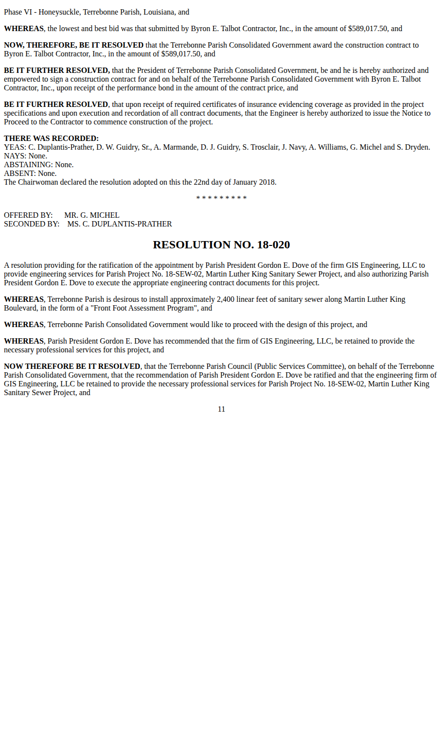Phase VI - Honeysuckle, Terrebonne Parish, Louisiana, and
WHEREAS, the lowest and best bid was that submitted by Byron E. Talbot Contractor, Inc., in the amount of $589,017.50, and
NOW, THEREFORE, BE IT RESOLVED that the Terrebonne Parish Consolidated Government award the construction contract to Byron E. Talbot Contractor, Inc., in the amount of $589,017.50, and
BE IT FURTHER RESOLVED, that the President of Terrebonne Parish Consolidated Government, be and he is hereby authorized and empowered to sign a construction contract for and on behalf of the Terrebonne Parish Consolidated Government with Byron E. Talbot Contractor, Inc., upon receipt of the performance bond in the amount of the contract price, and
BE IT FURTHER RESOLVED, that upon receipt of required certificates of insurance evidencing coverage as provided in the project specifications and upon execution and recordation of all contract documents, that the Engineer is hereby authorized to issue the Notice to Proceed to the Contractor to commence construction of the project.
THERE WAS RECORDED:
YEAS: C. Duplantis-Prather, D. W. Guidry, Sr., A. Marmande, D. J. Guidry, S. Trosclair, J. Navy, A. Williams, G. Michel and S. Dryden.
NAYS: None.
ABSTAINING: None.
ABSENT: None.
The Chairwoman declared the resolution adopted on this the 22nd day of January 2018.
* * * * * * * * *
OFFERED BY: MR. G. MICHEL
SECONDED BY: MS. C. DUPLANTIS-PRATHER
RESOLUTION NO. 18-020
A resolution providing for the ratification of the appointment by Parish President Gordon E. Dove of the firm GIS Engineering, LLC to provide engineering services for Parish Project No. 18-SEW-02, Martin Luther King Sanitary Sewer Project, and also authorizing Parish President Gordon E. Dove to execute the appropriate engineering contract documents for this project.
WHEREAS, Terrebonne Parish is desirous to install approximately 2,400 linear feet of sanitary sewer along Martin Luther King Boulevard, in the form of a "Front Foot Assessment Program", and
WHEREAS, Terrebonne Parish Consolidated Government would like to proceed with the design of this project, and
WHEREAS, Parish President Gordon E. Dove has recommended that the firm of GIS Engineering, LLC, be retained to provide the necessary professional services for this project, and
NOW THEREFORE BE IT RESOLVED, that the Terrebonne Parish Council (Public Services Committee), on behalf of the Terrebonne Parish Consolidated Government, that the recommendation of Parish President Gordon E. Dove be ratified and that the engineering firm of GIS Engineering, LLC be retained to provide the necessary professional services for Parish Project No. 18-SEW-02, Martin Luther King Sanitary Sewer Project, and
11